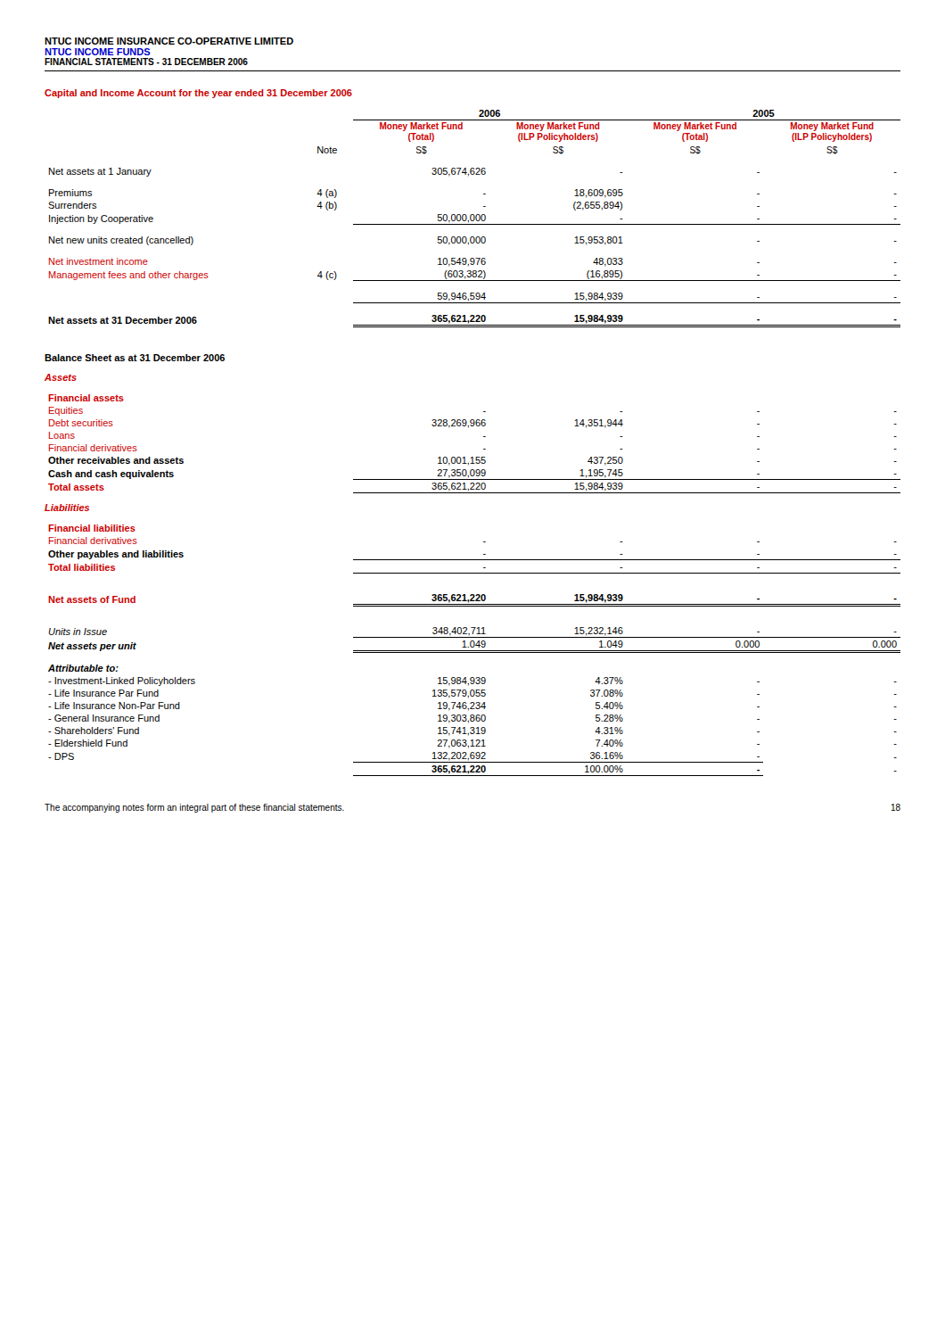NTUC INCOME INSURANCE CO-OPERATIVE LIMITED
NTUC INCOME FUNDS
FINANCIAL STATEMENTS - 31 DECEMBER 2006
Capital and Income Account for the year ended 31 December 2006
| | | 2006 | 2005 |
| | | Money Market Fund (Total) | Money Market Fund (ILP Policyholders) | Money Market Fund (Total) | Money Market Fund (ILP Policyholders) |
| | Note | S$ | S$ | S$ | S$ |
| Net assets at 1 January | | 305,674,626 | - | - | - |
| Premiums | 4 (a) | - | 18,609,695 | - | - |
| Surrenders | 4 (b) | - | (2,655,894) | - | - |
| Injection by Cooperative | | 50,000,000 | - | - | - |
| Net new units created (cancelled) | | 50,000,000 | 15,953,801 | - | - |
| Net investment income | | 10,549,976 | 48,033 | - | - |
| Management fees and other charges | 4 (c) | (603,382) | (16,895) | - | - |
| | | 59,946,594 | 15,984,939 | - | - |
| Net assets at 31 December 2006 | | 365,621,220 | 15,984,939 | - | - |
Balance Sheet as at 31 December 2006
Assets
| Financial assets | | | | | |
| Equities | | - | - | - | - |
| Debt securities | | 328,269,966 | 14,351,944 | - | - |
| Loans | | - | - | - | - |
| Financial derivatives | | - | - | - | - |
| Other receivables and assets | | 10,001,155 | 437,250 | - | - |
| Cash and cash equivalents | | 27,350,099 | 1,195,745 | - | - |
| Total assets | | 365,621,220 | 15,984,939 | - | - |
Liabilities
| Financial liabilities | | | | | |
| Financial derivatives | | - | - | - | - |
| Other payables and liabilities | | - | - | - | - |
| Total liabilities | | - | - | - | - |
| Net assets of Fund | | 365,621,220 | 15,984,939 | - | - |
| Units in Issue | | 348,402,711 | 15,232,146 | - | - |
| Net assets per unit | | 1.049 | 1.049 | 0.000 | 0.000 |
| Attributable to: | | | | | |
| - Investment-Linked Policyholders | | 15,984,939 | 4.37% | - | - |
| - Life Insurance Par Fund | | 135,579,055 | 37.08% | - | - |
| - Life Insurance Non-Par Fund | | 19,746,234 | 5.40% | - | - |
| - General Insurance Fund | | 19,303,860 | 5.28% | - | - |
| - Shareholders' Fund | | 15,741,319 | 4.31% | - | - |
| - Eldershield Fund | | 27,063,121 | 7.40% | - | - |
| - DPS | | 132,202,692 | 36.16% | - | - |
| | | 365,621,220 | 100.00% | - | - |
The accompanying notes form an integral part of these financial statements.
18